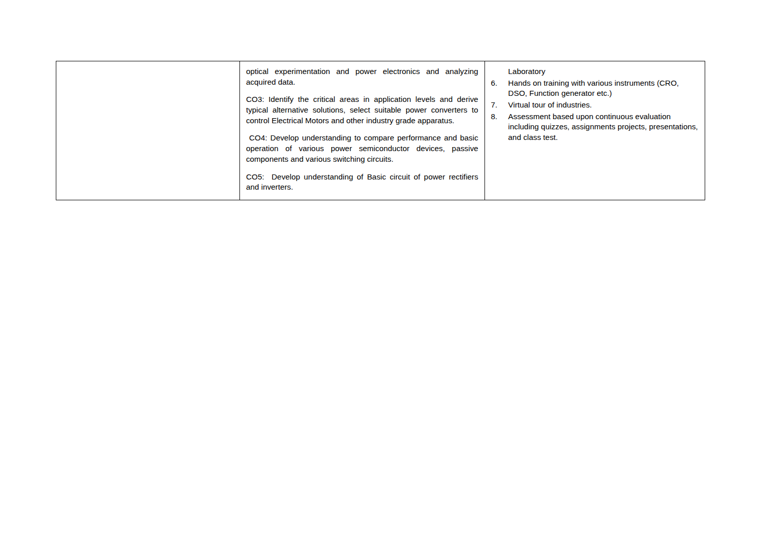| | optical experimentation and power electronics and analyzing acquired data. CO3: Identify the critical areas in application levels and derive typical alternative solutions, select suitable power converters to control Electrical Motors and other industry grade apparatus. CO4: Develop understanding to compare performance and basic operation of various power semiconductor devices, passive components and various switching circuits. CO5: Develop understanding of Basic circuit of power rectifiers and inverters. | Laboratory 6. Hands on training with various instruments (CRO, DSO, Function generator etc.) 7. Virtual tour of industries. 8. Assessment based upon continuous evaluation including quizzes, assignments projects, presentations, and class test. |